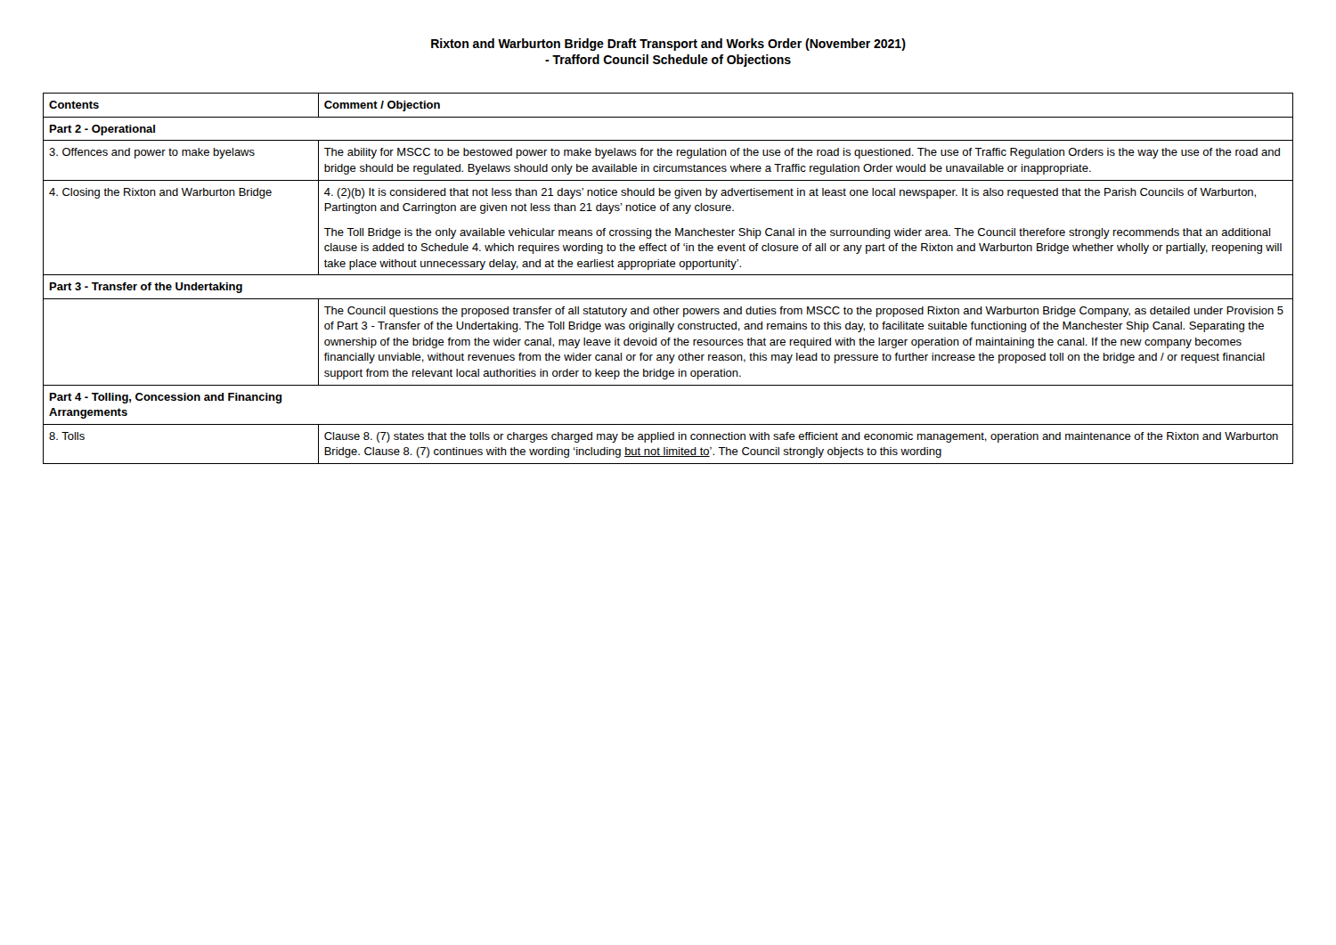Rixton and Warburton Bridge Draft Transport and Works Order (November 2021) - Trafford Council Schedule of Objections
| Contents | Comment / Objection |
| --- | --- |
| Part 2 - Operational | |
| 3. Offences and power to make byelaws | The ability for MSCC to be bestowed power to make byelaws for the regulation of the use of the road is questioned. The use of Traffic Regulation Orders is the way the use of the road and bridge should be regulated. Byelaws should only be available in circumstances where a Traffic regulation Order would be unavailable or inappropriate. |
| 4. Closing the Rixton and Warburton Bridge | 4. (2)(b) It is considered that not less than 21 days’ notice should be given by advertisement in at least one local newspaper. It is also requested that the Parish Councils of Warburton, Partington and Carrington are given not less than 21 days’ notice of any closure. The Toll Bridge is the only available vehicular means of crossing the Manchester Ship Canal in the surrounding wider area. The Council therefore strongly recommends that an additional clause is added to Schedule 4. which requires wording to the effect of ‘in the event of closure of all or any part of the Rixton and Warburton Bridge whether wholly or partially, reopening will take place without unnecessary delay, and at the earliest appropriate opportunity’. |
| Part 3 - Transfer of the Undertaking | |
| | The Council questions the proposed transfer of all statutory and other powers and duties from MSCC to the proposed Rixton and Warburton Bridge Company, as detailed under Provision 5 of Part 3 - Transfer of the Undertaking. The Toll Bridge was originally constructed, and remains to this day, to facilitate suitable functioning of the Manchester Ship Canal. Separating the ownership of the bridge from the wider canal, may leave it devoid of the resources that are required with the larger operation of maintaining the canal. If the new company becomes financially unviable, without revenues from the wider canal or for any other reason, this may lead to pressure to further increase the proposed toll on the bridge and / or request financial support from the relevant local authorities in order to keep the bridge in operation. |
| Part 4 - Tolling, Concession and Financing Arrangements | |
| 8. Tolls | Clause 8. (7) states that the tolls or charges charged may be applied in connection with safe efficient and economic management, operation and maintenance of the Rixton and Warburton Bridge. Clause 8. (7) continues with the wording ‘including but not limited to ’. The Council strongly objects to this wording |